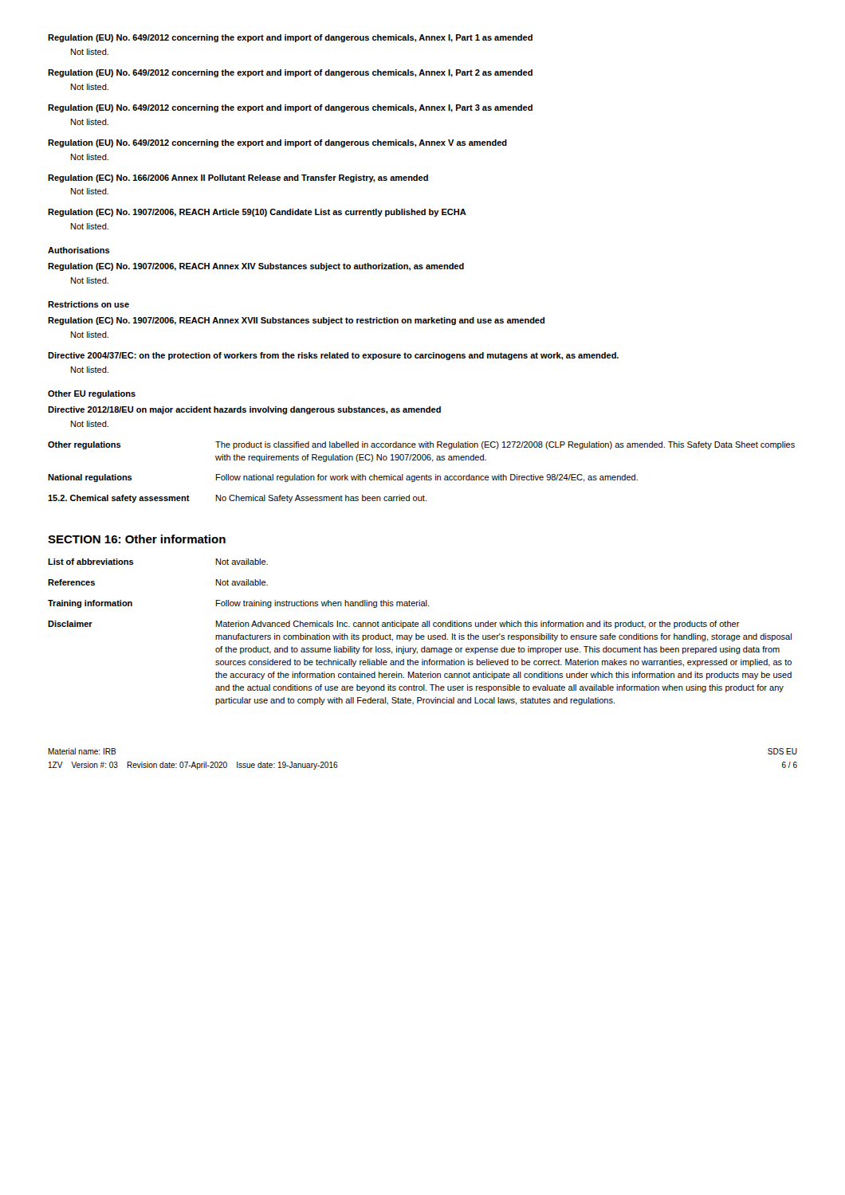Regulation (EU) No. 649/2012 concerning the export and import of dangerous chemicals, Annex I, Part 1 as amended
Not listed.
Regulation (EU) No. 649/2012 concerning the export and import of dangerous chemicals, Annex I, Part 2 as amended
Not listed.
Regulation (EU) No. 649/2012 concerning the export and import of dangerous chemicals, Annex I, Part 3 as amended
Not listed.
Regulation (EU) No. 649/2012 concerning the export and import of dangerous chemicals, Annex V as amended
Not listed.
Regulation (EC) No. 166/2006 Annex II Pollutant Release and Transfer Registry, as amended
Not listed.
Regulation (EC) No. 1907/2006, REACH Article 59(10) Candidate List as currently published by ECHA
Not listed.
Authorisations
Regulation (EC) No. 1907/2006, REACH Annex XIV Substances subject to authorization, as amended
Not listed.
Restrictions on use
Regulation (EC) No. 1907/2006, REACH Annex XVII Substances subject to restriction on marketing and use as amended
Not listed.
Directive 2004/37/EC: on the protection of workers from the risks related to exposure to carcinogens and mutagens at work, as amended.
Not listed.
Other EU regulations
Directive 2012/18/EU on major accident hazards involving dangerous substances, as amended
Not listed.
| Other regulations | The product is classified and labelled in accordance with Regulation (EC) 1272/2008 (CLP Regulation) as amended. This Safety Data Sheet complies with the requirements of Regulation (EC) No 1907/2006, as amended. |
| National regulations | Follow national regulation for work with chemical agents in accordance with Directive 98/24/EC, as amended. |
| 15.2. Chemical safety assessment | No Chemical Safety Assessment has been carried out. |
SECTION 16: Other information
| List of abbreviations | Not available. |
| References | Not available. |
| Training information | Follow training instructions when handling this material. |
| Disclaimer | Materion Advanced Chemicals Inc. cannot anticipate all conditions under which this information and its product, or the products of other manufacturers in combination with its product, may be used. It is the user's responsibility to ensure safe conditions for handling, storage and disposal of the product, and to assume liability for loss, injury, damage or expense due to improper use. This document has been prepared using data from sources considered to be technically reliable and the information is believed to be correct. Materion makes no warranties, expressed or implied, as to the accuracy of the information contained herein. Materion cannot anticipate all conditions under which this information and its products may be used and the actual conditions of use are beyond its control. The user is responsible to evaluate all available information when using this product for any particular use and to comply with all Federal, State, Provincial and Local laws, statutes and regulations. |
| Material name: IRB | SDS EU |
| 1ZV Version #: 03 Revision date: 07-April-2020 Issue date: 19-January-2016 | 6 / 6 |